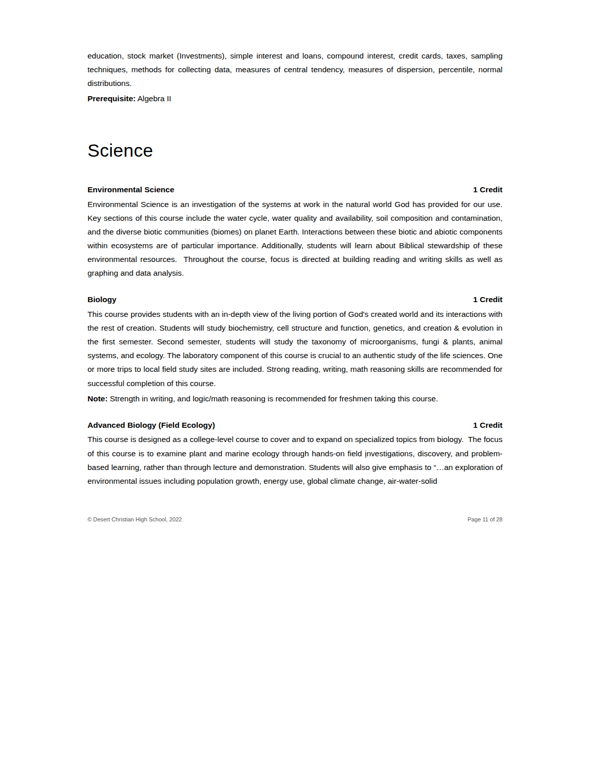education, stock market (Investments), simple interest and loans, compound interest, credit cards, taxes, sampling techniques, methods for collecting data, measures of central tendency, measures of dispersion, percentile, normal distributions.
Prerequisite: Algebra II
Science
Environmental Science 1 Credit
Environmental Science is an investigation of the systems at work in the natural world God has provided for our use. Key sections of this course include the water cycle, water quality and availability, soil composition and contamination, and the diverse biotic communities (biomes) on planet Earth. Interactions between these biotic and abiotic components within ecosystems are of particular importance. Additionally, students will learn about Biblical stewardship of these environmental resources. Throughout the course, focus is directed at building reading and writing skills as well as graphing and data analysis.
Biology 1 Credit
This course provides students with an in-depth view of the living portion of God's created world and its interactions with the rest of creation. Students will study biochemistry, cell structure and function, genetics, and creation & evolution in the first semester. Second semester, students will study the taxonomy of microorganisms, fungi & plants, animal systems, and ecology. The laboratory component of this course is crucial to an authentic study of the life sciences. One or more trips to local field study sites are included. Strong reading, writing, math reasoning skills are recommended for successful completion of this course.
Note: Strength in writing, and logic/math reasoning is recommended for freshmen taking this course.
Advanced Biology (Field Ecology) 1 Credit
This course is designed as a college-level course to cover and to expand on specialized topics from biology. The focus of this course is to examine plant and marine ecology through hands-on field investigations, discovery, and problem-based learning, rather than through lecture and demonstration. Students will also give emphasis to “…an exploration of environmental issues including population growth, energy use, global climate change, air-water-solid
© Desert Christian High School, 2022 Page 11 of 28